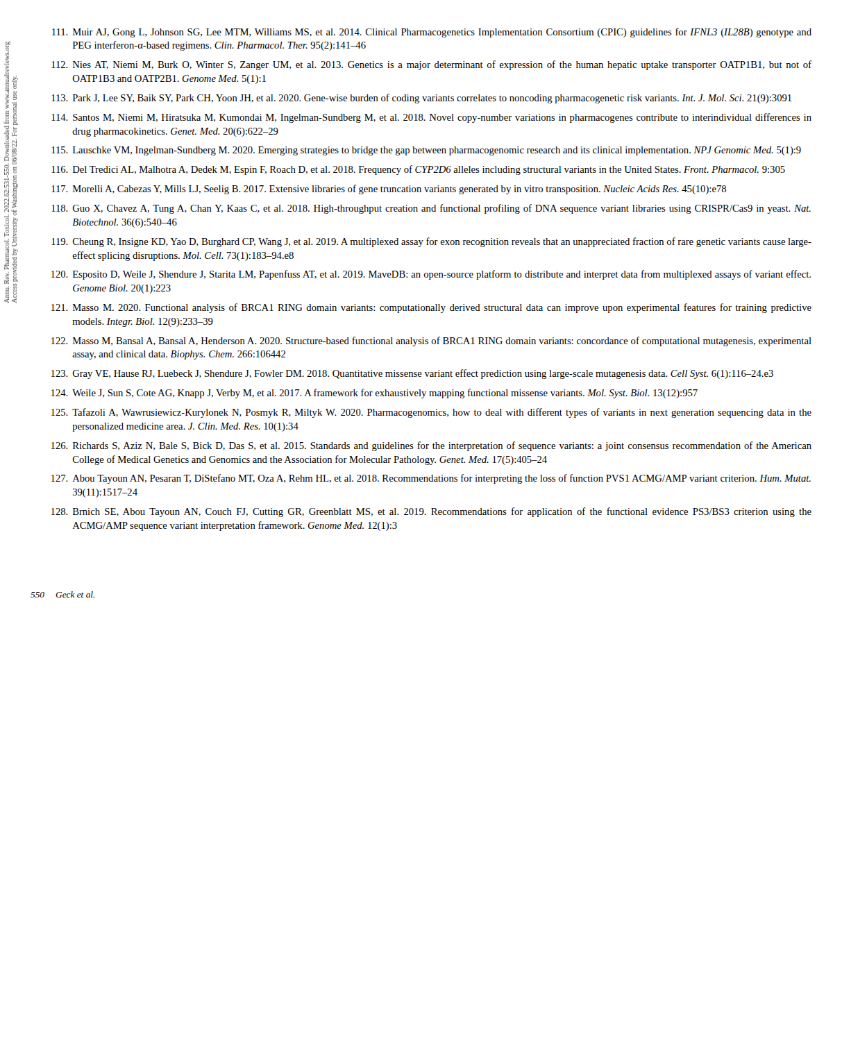Annu. Rev. Pharmacol. Toxicol. 2022.62:531-550. Downloaded from www.annualreviews.org
Access provided by University of Washington on 06/08/22. For personal use only.
Muir AJ, Gong L, Johnson SG, Lee MTM, Williams MS, et al. 2014. Clinical Pharmacogenetics Implementation Consortium (CPIC) guidelines for IFNL3 (IL28B) genotype and PEG interferon-α-based regimens. Clin. Pharmacol. Ther. 95(2):141–46
Nies AT, Niemi M, Burk O, Winter S, Zanger UM, et al. 2013. Genetics is a major determinant of expression of the human hepatic uptake transporter OATP1B1, but not of OATP1B3 and OATP2B1. Genome Med. 5(1):1
Park J, Lee SY, Baik SY, Park CH, Yoon JH, et al. 2020. Gene-wise burden of coding variants correlates to noncoding pharmacogenetic risk variants. Int. J. Mol. Sci. 21(9):3091
Santos M, Niemi M, Hiratsuka M, Kumondai M, Ingelman-Sundberg M, et al. 2018. Novel copy-number variations in pharmacogenes contribute to interindividual differences in drug pharmacokinetics. Genet. Med. 20(6):622–29
Lauschke VM, Ingelman-Sundberg M. 2020. Emerging strategies to bridge the gap between pharmacogenomic research and its clinical implementation. NPJ Genomic Med. 5(1):9
Del Tredici AL, Malhotra A, Dedek M, Espin F, Roach D, et al. 2018. Frequency of CYP2D6 alleles including structural variants in the United States. Front. Pharmacol. 9:305
Morelli A, Cabezas Y, Mills LJ, Seelig B. 2017. Extensive libraries of gene truncation variants generated by in vitro transposition. Nucleic Acids Res. 45(10):e78
Guo X, Chavez A, Tung A, Chan Y, Kaas C, et al. 2018. High-throughput creation and functional profiling of DNA sequence variant libraries using CRISPR/Cas9 in yeast. Nat. Biotechnol. 36(6):540–46
Cheung R, Insigne KD, Yao D, Burghard CP, Wang J, et al. 2019. A multiplexed assay for exon recognition reveals that an unappreciated fraction of rare genetic variants cause large-effect splicing disruptions. Mol. Cell. 73(1):183–94.e8
Esposito D, Weile J, Shendure J, Starita LM, Papenfuss AT, et al. 2019. MaveDB: an open-source platform to distribute and interpret data from multiplexed assays of variant effect. Genome Biol. 20(1):223
Masso M. 2020. Functional analysis of BRCA1 RING domain variants: computationally derived structural data can improve upon experimental features for training predictive models. Integr. Biol. 12(9):233–39
Masso M, Bansal A, Bansal A, Henderson A. 2020. Structure-based functional analysis of BRCA1 RING domain variants: concordance of computational mutagenesis, experimental assay, and clinical data. Biophys. Chem. 266:106442
Gray VE, Hause RJ, Luebeck J, Shendure J, Fowler DM. 2018. Quantitative missense variant effect prediction using large-scale mutagenesis data. Cell Syst. 6(1):116–24.e3
Weile J, Sun S, Cote AG, Knapp J, Verby M, et al. 2017. A framework for exhaustively mapping functional missense variants. Mol. Syst. Biol. 13(12):957
Tafazoli A, Wawrusiewicz-Kurylonek N, Posmyk R, Miltyk W. 2020. Pharmacogenomics, how to deal with different types of variants in next generation sequencing data in the personalized medicine area. J. Clin. Med. Res. 10(1):34
Richards S, Aziz N, Bale S, Bick D, Das S, et al. 2015. Standards and guidelines for the interpretation of sequence variants: a joint consensus recommendation of the American College of Medical Genetics and Genomics and the Association for Molecular Pathology. Genet. Med. 17(5):405–24
Abou Tayoun AN, Pesaran T, DiStefano MT, Oza A, Rehm HL, et al. 2018. Recommendations for interpreting the loss of function PVS1 ACMG/AMP variant criterion. Hum. Mutat. 39(11):1517–24
Brnich SE, Abou Tayoun AN, Couch FJ, Cutting GR, Greenblatt MS, et al. 2019. Recommendations for application of the functional evidence PS3/BS3 criterion using the ACMG/AMP sequence variant interpretation framework. Genome Med. 12(1):3
550 Geck et al.